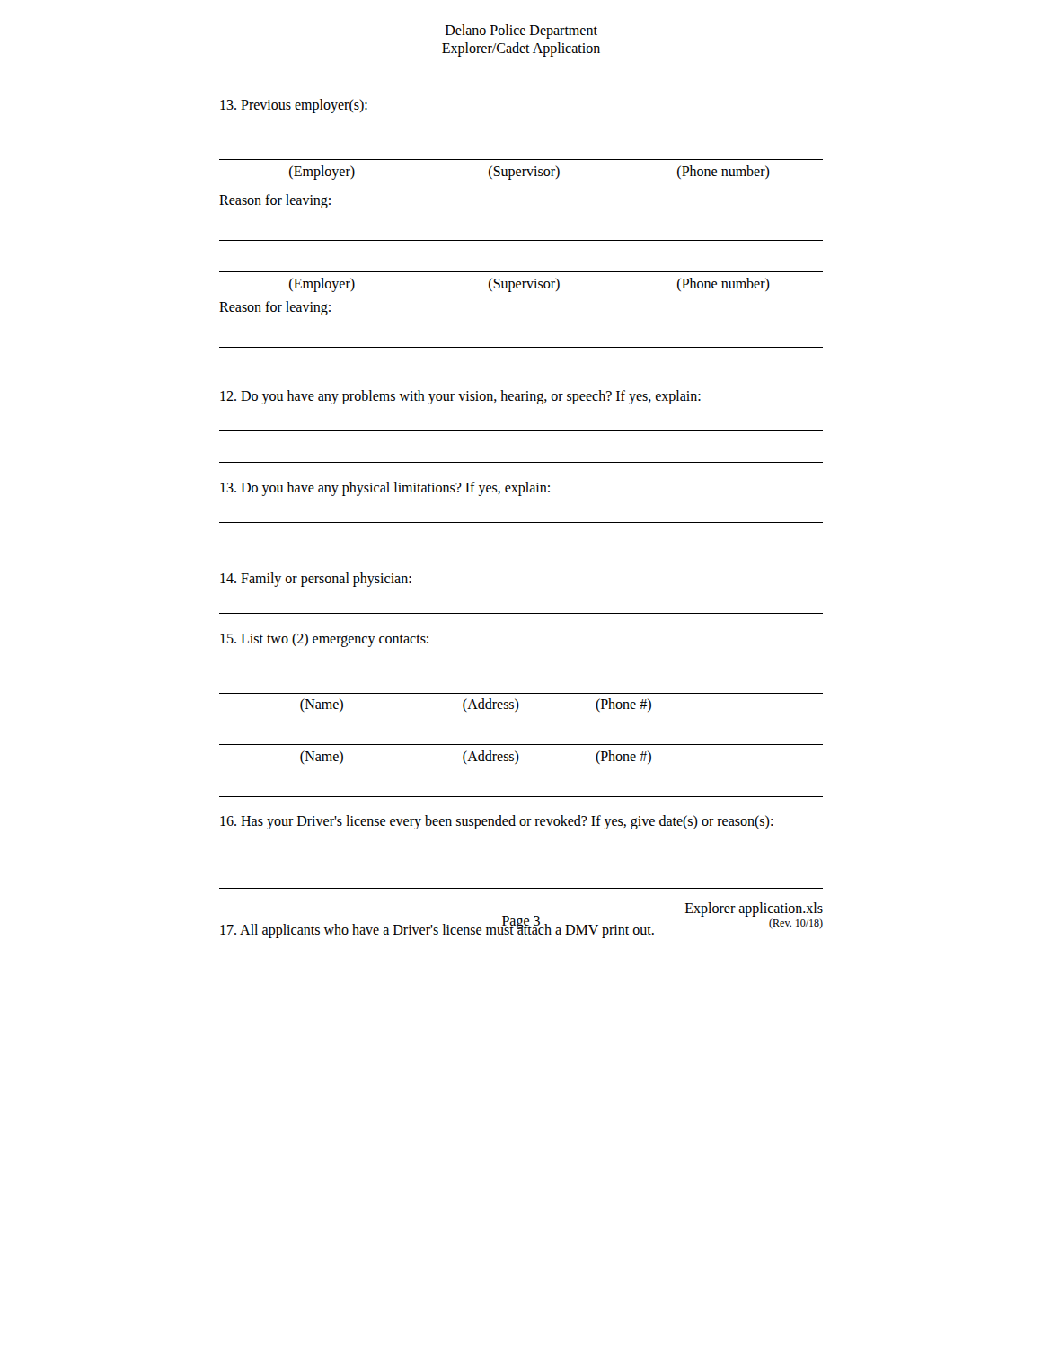Delano Police Department
Explorer/Cadet Application
13. Previous employer(s):
(Employer)
(Supervisor)
(Phone number)
Reason for leaving:
(Employer)
(Supervisor)
(Phone number)
Reason for leaving:
12. Do you have any problems with your vision, hearing, or speech? If yes, explain:
13. Do you have any physical limitations? If yes, explain:
14. Family or personal physician:
15. List two (2) emergency contacts:
(Name)
(Address)
(Phone #)
(Name)
(Address)
(Phone #)
16. Has your Driver's license every been suspended or revoked? If yes, give date(s) or reason(s):
17. All applicants who have a Driver's license must attach a DMV print out.
Page 3
Explorer application.xls
(Rev. 10/18)